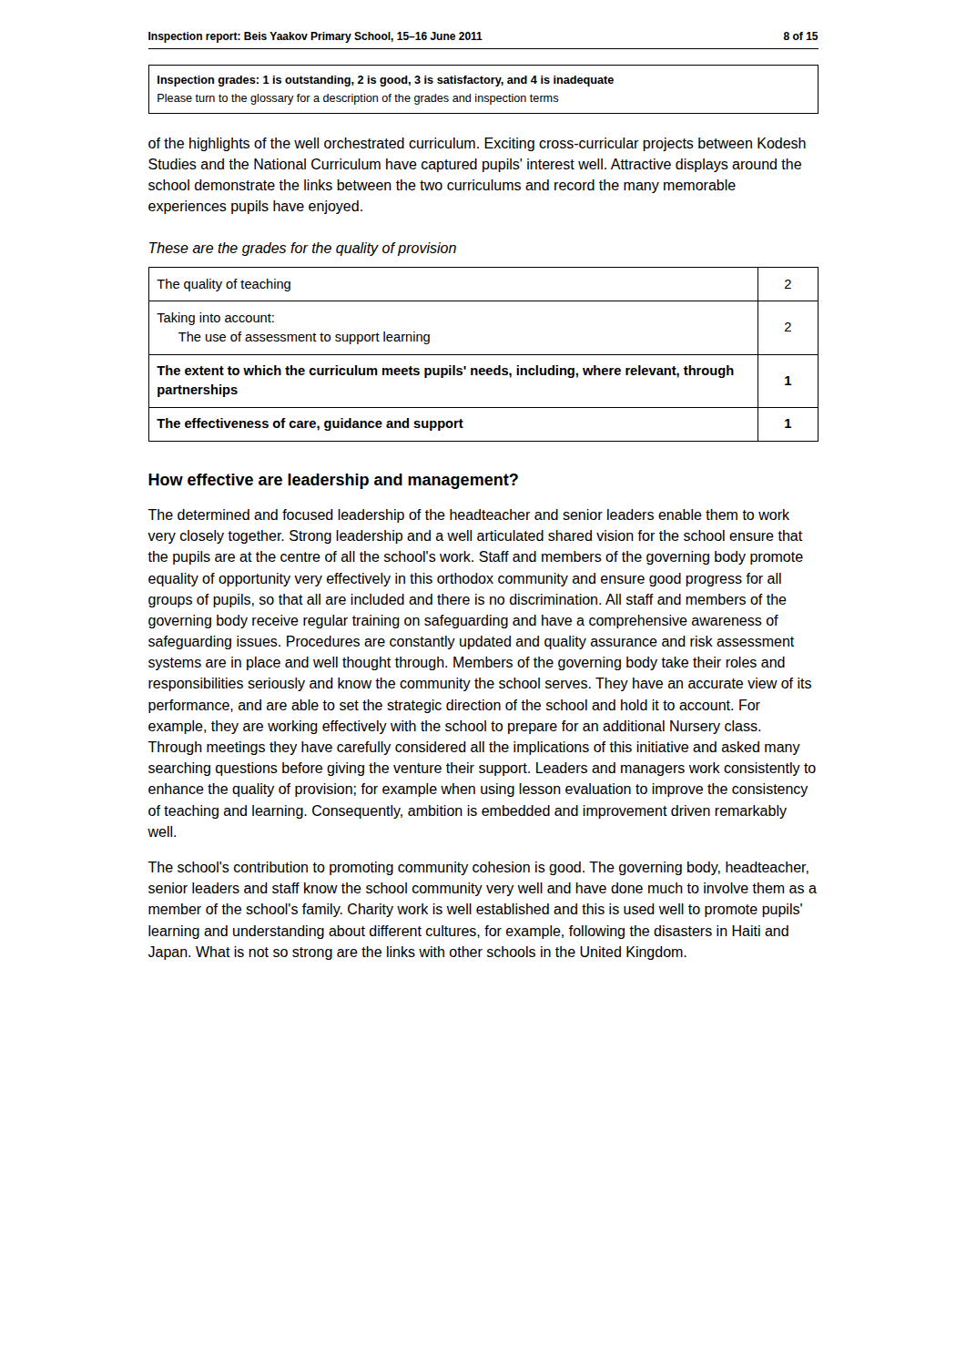Inspection report: Beis Yaakov Primary School, 15–16 June 2011
8 of 15
Inspection grades: 1 is outstanding, 2 is good, 3 is satisfactory, and 4 is inadequate
Please turn to the glossary for a description of the grades and inspection terms
of the highlights of the well orchestrated curriculum. Exciting cross-curricular projects between Kodesh Studies and the National Curriculum have captured pupils' interest well. Attractive displays around the school demonstrate the links between the two curriculums and record the many memorable experiences pupils have enjoyed.
These are the grades for the quality of provision
| The quality of teaching | 2 |
| Taking into account: The use of assessment to support learning | 2 |
| The extent to which the curriculum meets pupils' needs, including, where relevant, through partnerships | 1 |
| The effectiveness of care, guidance and support | 1 |
How effective are leadership and management?
The determined and focused leadership of the headteacher and senior leaders enable them to work very closely together. Strong leadership and a well articulated shared vision for the school ensure that the pupils are at the centre of all the school's work. Staff and members of the governing body promote equality of opportunity very effectively in this orthodox community and ensure good progress for all groups of pupils, so that all are included and there is no discrimination. All staff and members of the governing body receive regular training on safeguarding and have a comprehensive awareness of safeguarding issues. Procedures are constantly updated and quality assurance and risk assessment systems are in place and well thought through. Members of the governing body take their roles and responsibilities seriously and know the community the school serves. They have an accurate view of its performance, and are able to set the strategic direction of the school and hold it to account. For example, they are working effectively with the school to prepare for an additional Nursery class. Through meetings they have carefully considered all the implications of this initiative and asked many searching questions before giving the venture their support. Leaders and managers work consistently to enhance the quality of provision; for example when using lesson evaluation to improve the consistency of teaching and learning. Consequently, ambition is embedded and improvement driven remarkably well.
The school's contribution to promoting community cohesion is good. The governing body, headteacher, senior leaders and staff know the school community very well and have done much to involve them as a member of the school's family. Charity work is well established and this is used well to promote pupils' learning and understanding about different cultures, for example, following the disasters in Haiti and Japan. What is not so strong are the links with other schools in the United Kingdom.